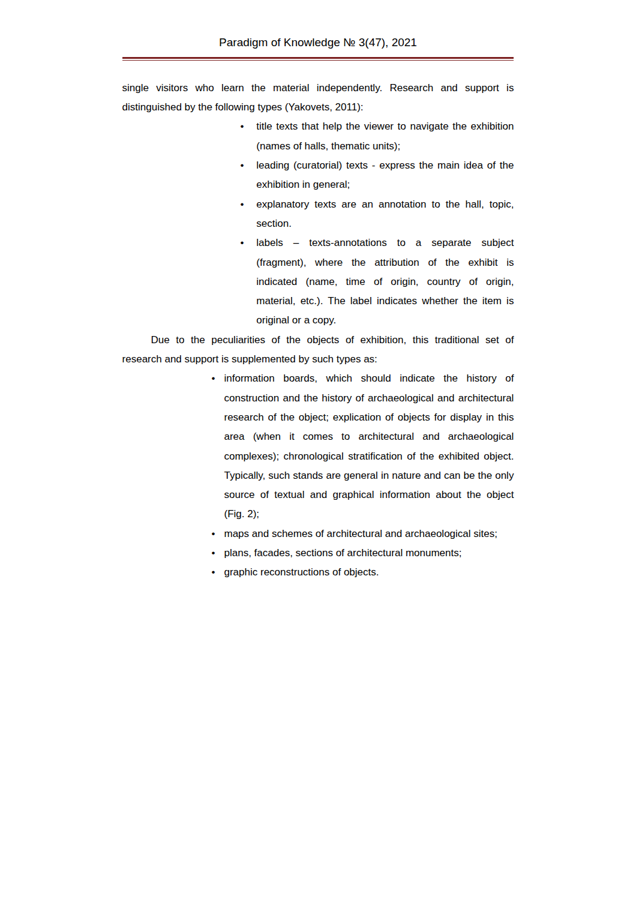Paradigm of Knowledge № 3(47), 2021
single visitors who learn the material independently. Research and support is distinguished by the following types (Yakovets, 2011):
title texts that help the viewer to navigate the exhibition (names of halls, thematic units);
leading (curatorial) texts - express the main idea of the exhibition in general;
explanatory texts are an annotation to the hall, topic, section.
labels – texts-annotations to a separate subject (fragment), where the attribution of the exhibit is indicated (name, time of origin, country of origin, material, etc.). The label indicates whether the item is original or a copy.
Due to the peculiarities of the objects of exhibition, this traditional set of research and support is supplemented by such types as:
information boards, which should indicate the history of construction and the history of archaeological and architectural research of the object; explication of objects for display in this area (when it comes to architectural and archaeological complexes); chronological stratification of the exhibited object. Typically, such stands are general in nature and can be the only source of textual and graphical information about the object (Fig. 2);
maps and schemes of architectural and archaeological sites;
plans, facades, sections of architectural monuments;
graphic reconstructions of objects.